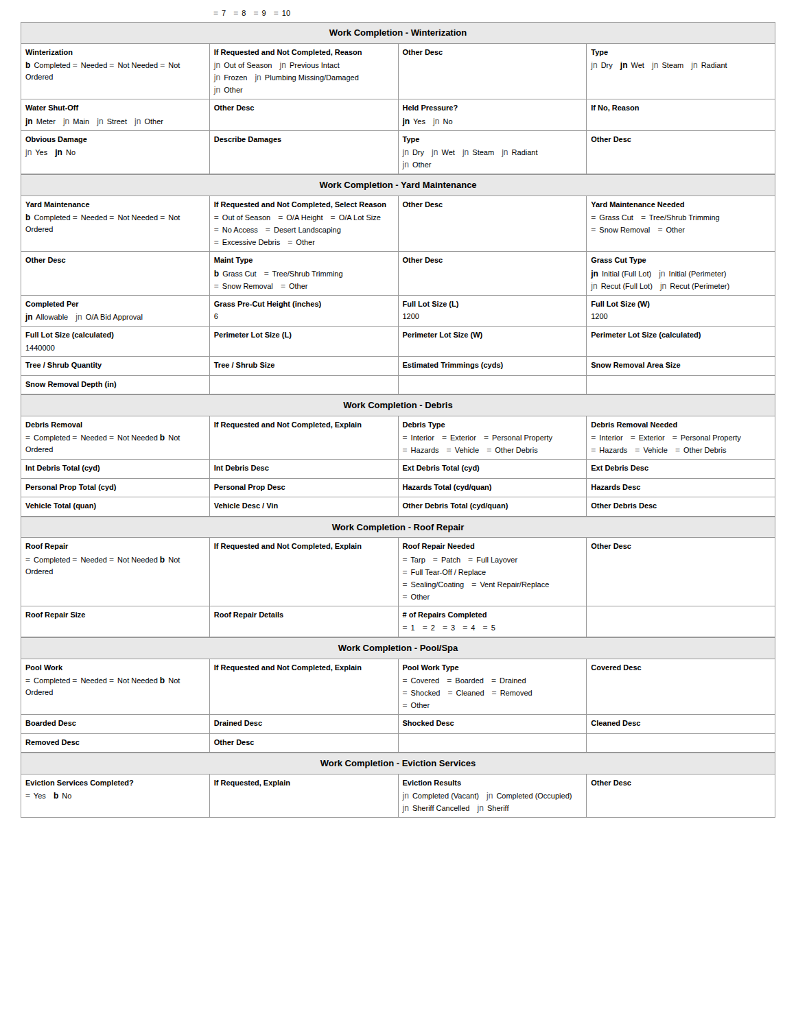| | = 7 = 8 = 9 = 10 | | |
| Work Completion - Winterization |
| Winterization b Completed = Needed = Not Needed = Not Ordered | If Requested and Not Completed, Reason jn Out of Season jn Previous Intact jn Frozen jn Plumbing Missing/Damaged jn Other | Other Desc | Type jn Dry jn Wet jn Steam jn Radiant |
| Water Shut-Off jn Meter jn Main jn Street jn Other | Other Desc | Held Pressure? jn Yes jn No | If No, Reason |
| Obvious Damage jn Yes jn No | Describe Damages | Type jn Dry jn Wet jn Steam jn Radiant jn Other | Other Desc |
| Work Completion - Yard Maintenance |
| Yard Maintenance b Completed = Needed = Not Needed = Not Ordered | If Requested and Not Completed, Select Reason = Out of Season = O/A Height = O/A Lot Size = No Access = Desert Landscaping = Excessive Debris = Other | Other Desc | Yard Maintenance Needed = Grass Cut = Tree/Shrub Trimming = Snow Removal = Other |
| Other Desc | Maint Type b Grass Cut = Tree/Shrub Trimming = Snow Removal = Other | Other Desc | Grass Cut Type jn Initial (Full Lot) jn Initial (Perimeter) jn Recut (Full Lot) jn Recut (Perimeter) |
| Completed Per jn Allowable jn O/A Bid Approval | Grass Pre-Cut Height (inches) 6 | Full Lot Size (L) 1200 | Full Lot Size (W) 1200 |
| Full Lot Size (calculated) 1440000 | Perimeter Lot Size (L) | Perimeter Lot Size (W) | Perimeter Lot Size (calculated) |
| Tree / Shrub Quantity | Tree / Shrub Size | Estimated Trimmings (cyds) | Snow Removal Area Size |
| Snow Removal Depth (in) | | | |
| Work Completion - Debris |
| Debris Removal = Completed = Needed = Not Needed b Not Ordered | If Requested and Not Completed, Explain | Debris Type = Interior = Exterior = Personal Property = Hazards = Vehicle = Other Debris | Debris Removal Needed = Interior = Exterior = Personal Property = Hazards = Vehicle = Other Debris |
| Int Debris Total (cyd) | Int Debris Desc | Ext Debris Total (cyd) | Ext Debris Desc |
| Personal Prop Total (cyd) | Personal Prop Desc | Hazards Total (cyd/quan) | Hazards Desc |
| Vehicle Total (quan) | Vehicle Desc / Vin | Other Debris Total (cyd/quan) | Other Debris Desc |
| Work Completion - Roof Repair |
| Roof Repair = Completed = Needed = Not Needed b Not Ordered | If Requested and Not Completed, Explain | Roof Repair Needed = Tarp = Patch = Full Layover = Full Tear-Off / Replace = Sealing/Coating = Vent Repair/Replace = Other | Other Desc |
| Roof Repair Size | Roof Repair Details | # of Repairs Completed = 1 = 2 = 3 = 4 = 5 | |
| Work Completion - Pool/Spa |
| Pool Work = Completed = Needed = Not Needed b Not Ordered | If Requested and Not Completed, Explain | Pool Work Type = Covered = Boarded = Drained = Shocked = Cleaned = Removed = Other | Covered Desc |
| Boarded Desc | Drained Desc | Shocked Desc | Cleaned Desc |
| Removed Desc | Other Desc | | |
| Work Completion - Eviction Services |
| Eviction Services Completed? = Yes b No | If Requested, Explain | Eviction Results jn Completed (Vacant) jn Completed (Occupied) jn Sheriff Cancelled jn Sheriff | Other Desc |